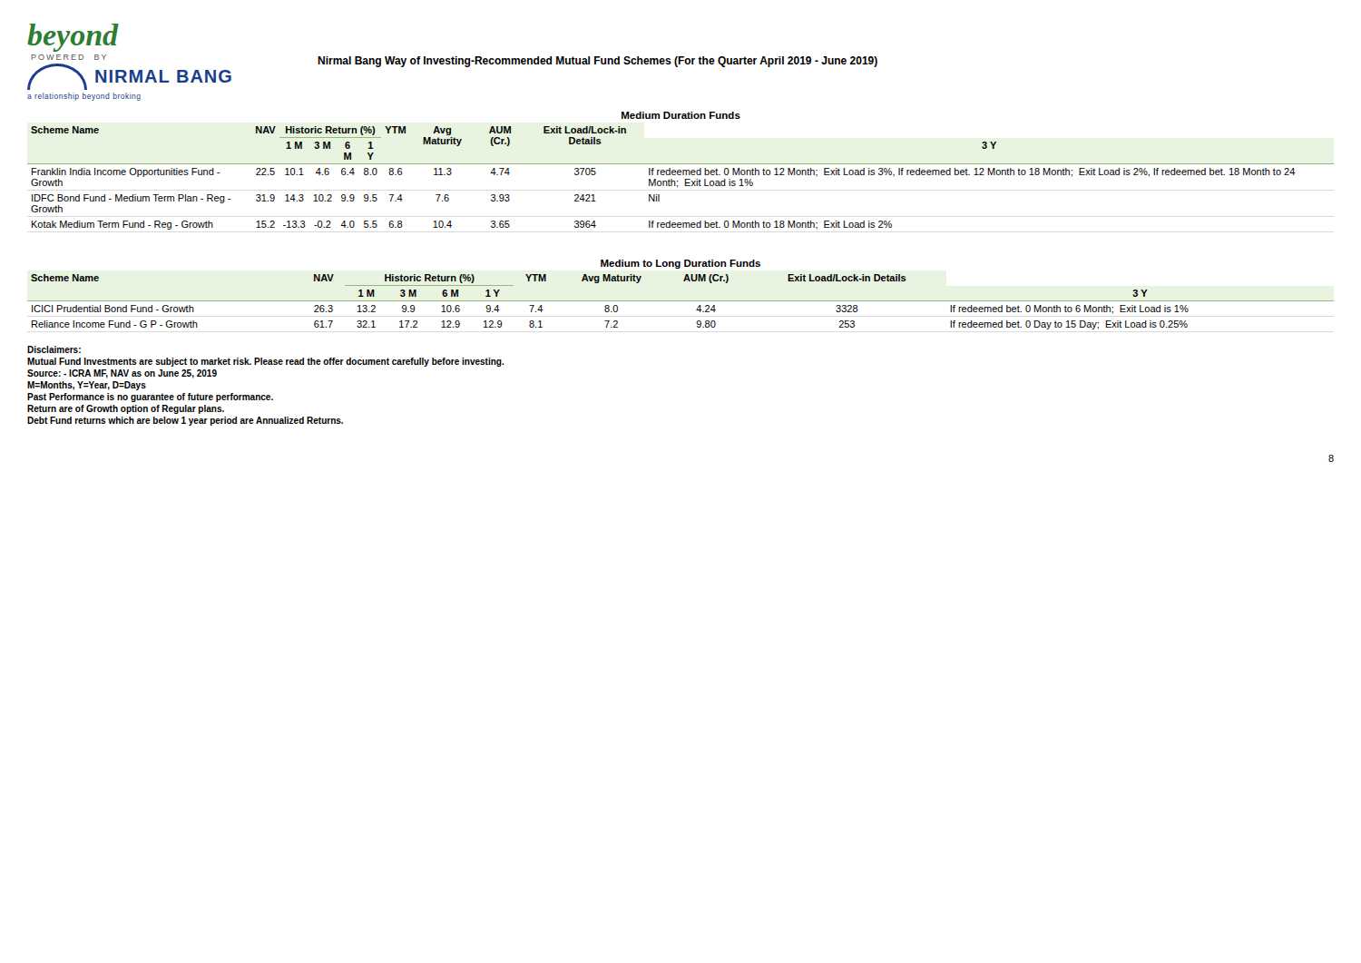beyond
POWERED BY
NIRMAL BANG
a relationship beyond broking
Nirmal Bang Way of Investing-Recommended Mutual Fund Schemes (For the Quarter April 2019 - June 2019)
Medium Duration Funds
| Scheme Name | NAV | Historic Return (%) | YTM | Avg Maturity | AUM (Cr.) | Exit Load/Lock-in Details |
| --- | --- | --- | --- | --- | --- | --- |
| 1 M | 3 M | 6 M | 1 Y | 3 Y |
| Franklin India Income Opportunities Fund - Growth | 22.5 | 10.1 | 4.6 | 6.4 | 8.0 | 8.6 | 11.3 | 4.74 | 3705 | If redeemed bet. 0 Month to 12 Month; Exit Load is 3%, If redeemed bet. 12 Month to 18 Month; Exit Load is 2%, If redeemed bet. 18 Month to 24 Month; Exit Load is 1% |
| IDFC Bond Fund - Medium Term Plan - Reg - Growth | 31.9 | 14.3 | 10.2 | 9.9 | 9.5 | 7.4 | 7.6 | 3.93 | 2421 | Nil |
| Kotak Medium Term Fund - Reg - Growth | 15.2 | -13.3 | -0.2 | 4.0 | 5.5 | 6.8 | 10.4 | 3.65 | 3964 | If redeemed bet. 0 Month to 18 Month; Exit Load is 2% |
Medium to Long Duration Funds
| Scheme Name | NAV | Historic Return (%) | YTM | Avg Maturity | AUM (Cr.) | Exit Load/Lock-in Details |
| --- | --- | --- | --- | --- | --- | --- |
| 1 M | 3 M | 6 M | 1 Y | 3 Y |
| ICICI Prudential Bond Fund - Growth | 26.3 | 13.2 | 9.9 | 10.6 | 9.4 | 7.4 | 8.0 | 4.24 | 3328 | If redeemed bet. 0 Month to 6 Month; Exit Load is 1% |
| Reliance Income Fund - G P - Growth | 61.7 | 32.1 | 17.2 | 12.9 | 12.9 | 8.1 | 7.2 | 9.80 | 253 | If redeemed bet. 0 Day to 15 Day; Exit Load is 0.25% |
Disclaimers:
Mutual Fund Investments are subject to market risk. Please read the offer document carefully before investing.
Source: - ICRA MF, NAV as on June 25, 2019
M=Months, Y=Year, D=Days
Past Performance is no guarantee of future performance.
Return are of Growth option of Regular plans.
Debt Fund returns which are below 1 year period are Annualized Returns.
8